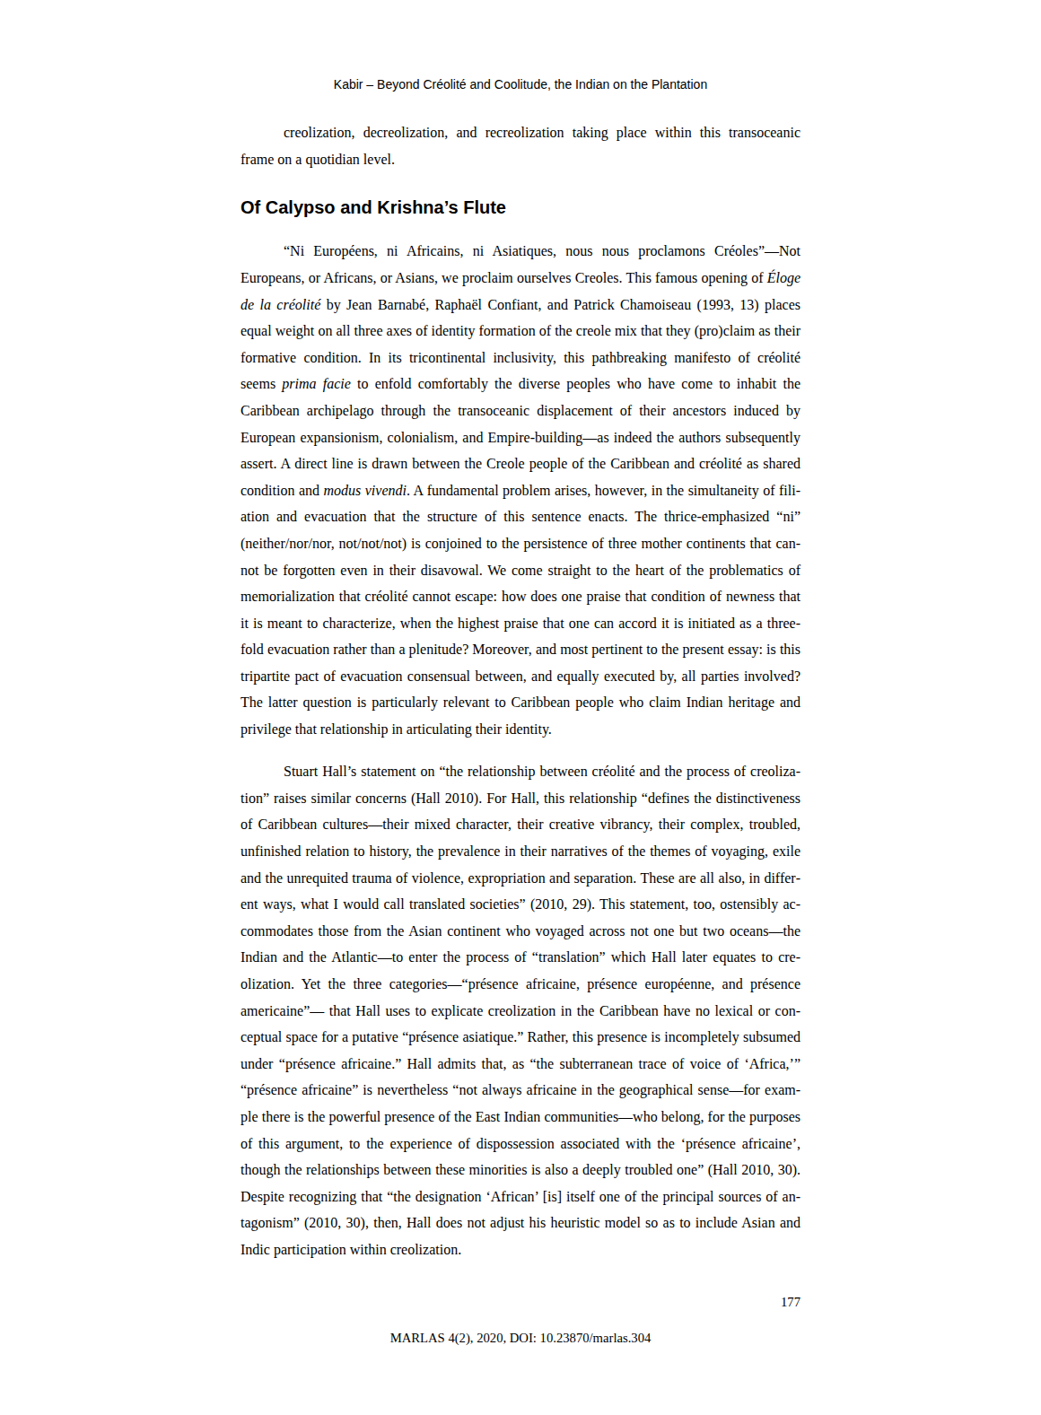Kabir – Beyond Créolité and Coolitude, the Indian on the Plantation
creolization, decreolization, and recreolization taking place within this transoceanic frame on a quotidian level.
Of Calypso and Krishna’s Flute
“Ni Européens, ni Africains, ni Asiatiques, nous nous proclamons Créoles”—Not Europeans, or Africans, or Asians, we proclaim ourselves Creoles. This famous opening of Éloge de la créolité by Jean Barnabé, Raphaël Confiant, and Patrick Chamoiseau (1993, 13) places equal weight on all three axes of identity formation of the creole mix that they (pro)claim as their formative condition. In its tricontinental inclusivity, this pathbreaking manifesto of créolité seems prima facie to enfold comfortably the diverse peoples who have come to inhabit the Caribbean archipelago through the transoceanic displacement of their ancestors induced by European expansionism, colonialism, and Empire-building—as indeed the authors subsequently assert. A direct line is drawn between the Creole people of the Caribbean and créolité as shared condition and modus vivendi. A fundamental problem arises, however, in the simultaneity of filiation and evacuation that the structure of this sentence enacts. The thrice-emphasized “ni” (neither/nor/nor, not/not/not) is conjoined to the persistence of three mother continents that cannot be forgotten even in their disavowal. We come straight to the heart of the problematics of memorialization that créolité cannot escape: how does one praise that condition of newness that it is meant to characterize, when the highest praise that one can accord it is initiated as a three-fold evacuation rather than a plenitude? Moreover, and most pertinent to the present essay: is this tripartite pact of evacuation consensual between, and equally executed by, all parties involved? The latter question is particularly relevant to Caribbean people who claim Indian heritage and privilege that relationship in articulating their identity.
Stuart Hall’s statement on “the relationship between créolité and the process of creolization” raises similar concerns (Hall 2010). For Hall, this relationship “defines the distinctiveness of Caribbean cultures—their mixed character, their creative vibrancy, their complex, troubled, unfinished relation to history, the prevalence in their narratives of the themes of voyaging, exile and the unrequited trauma of violence, expropriation and separation. These are all also, in different ways, what I would call translated societies” (2010, 29). This statement, too, ostensibly accommodates those from the Asian continent who voyaged across not one but two oceans—the Indian and the Atlantic—to enter the process of “translation” which Hall later equates to creolization. Yet the three categories—“présence africaine, présence européenne, and présence americaine”— that Hall uses to explicate creolization in the Caribbean have no lexical or conceptual space for a putative “présence asiatique.” Rather, this presence is incompletely subsumed under “présence africaine.” Hall admits that, as “the subterranean trace of voice of ‘Africa,’” “présence africaine” is nevertheless “not always africaine in the geographical sense—for example there is the powerful presence of the East Indian communities—who belong, for the purposes of this argument, to the experience of dispossession associated with the ‘présence africaine’, though the relationships between these minorities is also a deeply troubled one” (Hall 2010, 30). Despite recognizing that “the designation ‘African’ [is] itself one of the principal sources of antagonism” (2010, 30), then, Hall does not adjust his heuristic model so as to include Asian and Indic participation within creolization.
177
MARLAS 4(2), 2020, DOI: 10.23870/marlas.304